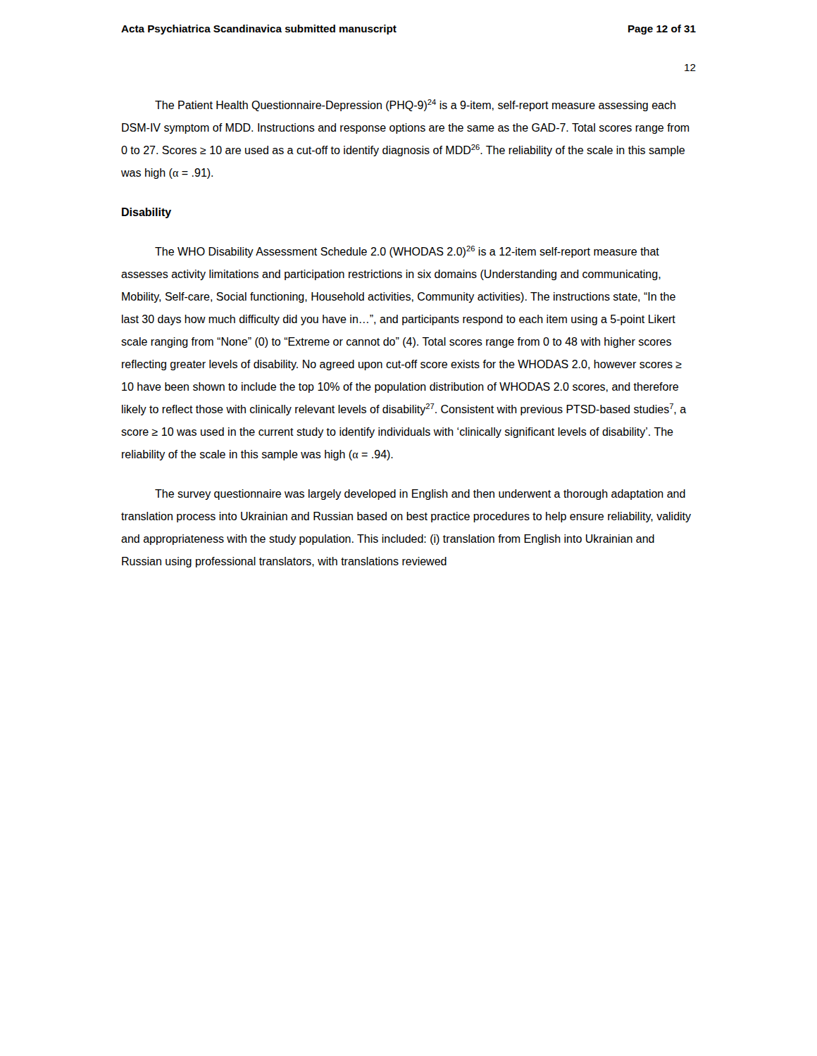Acta Psychiatrica Scandinavica submitted manuscript Page 12 of 31
12
The Patient Health Questionnaire-Depression (PHQ-9)24 is a 9-item, self-report measure assessing each DSM-IV symptom of MDD. Instructions and response options are the same as the GAD-7. Total scores range from 0 to 27. Scores ≥ 10 are used as a cut-off to identify diagnosis of MDD26. The reliability of the scale in this sample was high (α = .91).
Disability
The WHO Disability Assessment Schedule 2.0 (WHODAS 2.0)26 is a 12-item self-report measure that assesses activity limitations and participation restrictions in six domains (Understanding and communicating, Mobility, Self-care, Social functioning, Household activities, Community activities). The instructions state, “In the last 30 days how much difficulty did you have in…”, and participants respond to each item using a 5-point Likert scale ranging from “None” (0) to “Extreme or cannot do” (4). Total scores range from 0 to 48 with higher scores reflecting greater levels of disability. No agreed upon cut-off score exists for the WHODAS 2.0, however scores ≥ 10 have been shown to include the top 10% of the population distribution of WHODAS 2.0 scores, and therefore likely to reflect those with clinically relevant levels of disability27. Consistent with previous PTSD-based studies7, a score ≥ 10 was used in the current study to identify individuals with ‘clinically significant levels of disability’. The reliability of the scale in this sample was high (α = .94).
The survey questionnaire was largely developed in English and then underwent a thorough adaptation and translation process into Ukrainian and Russian based on best practice procedures to help ensure reliability, validity and appropriateness with the study population. This included: (i) translation from English into Ukrainian and Russian using professional translators, with translations reviewed